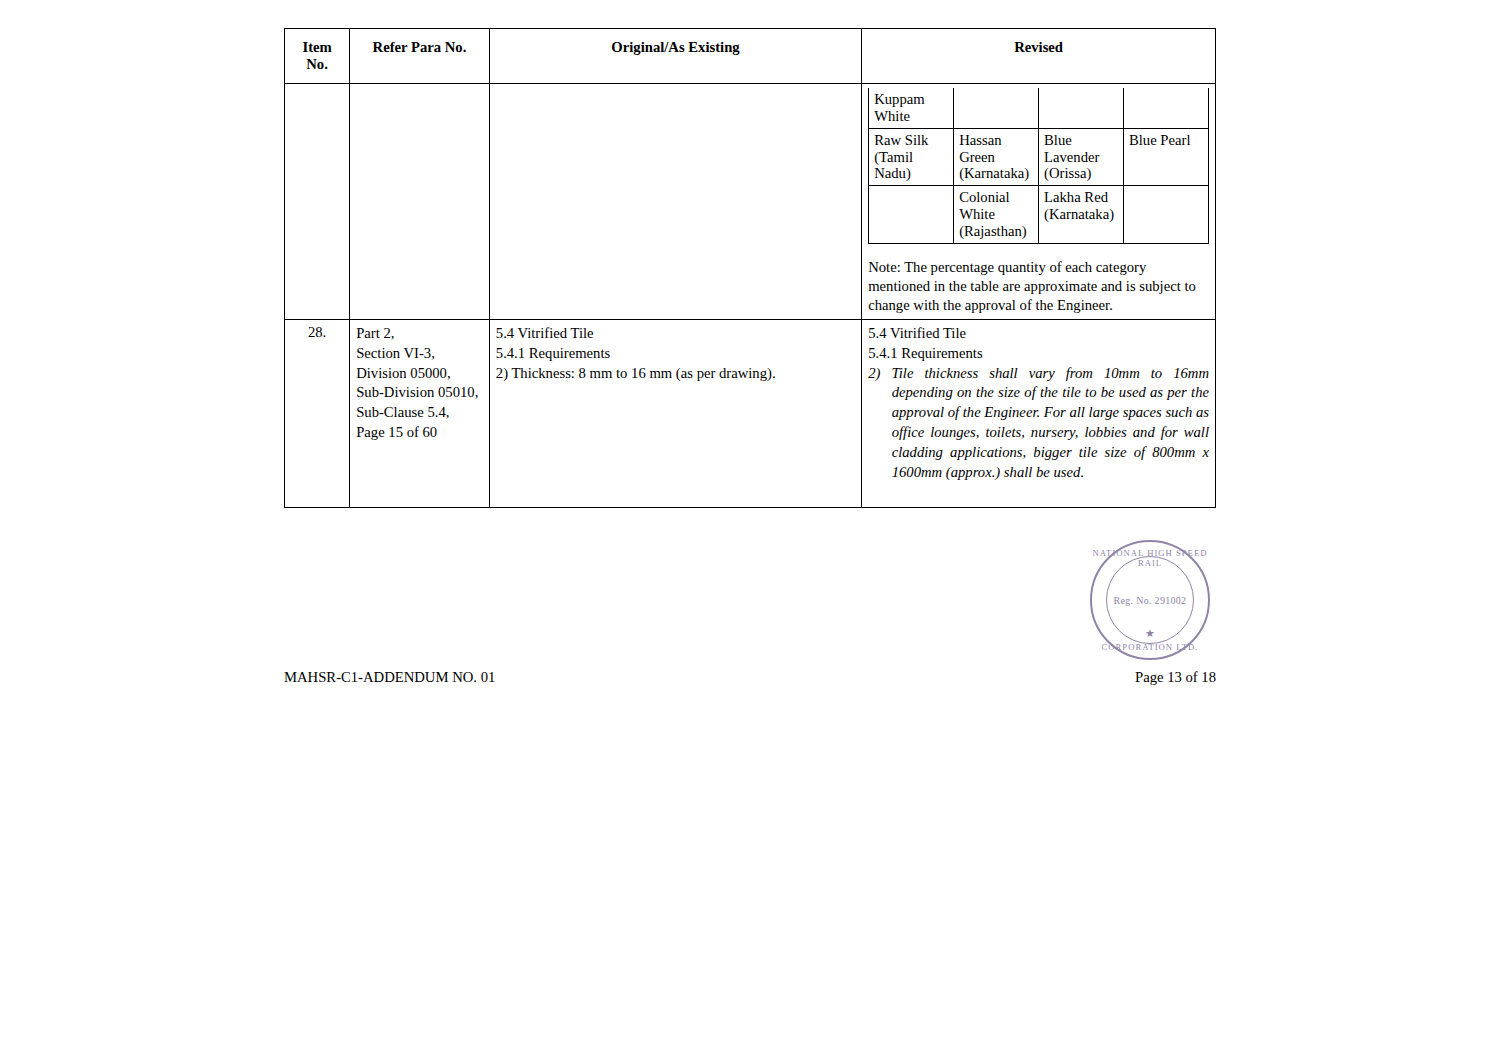| Item No. | Refer Para No. | Original/As Existing | Revised |
| --- | --- | --- | --- |
| | | | / Kuppam White / / / / / Raw Silk (Tamil Nadu) / Hassan Green (Karnataka) / Blue Lavender (Orissa) / Blue Pearl / / / Colonial White (Rajasthan) / Lakha Red (Karnataka) / / Note: The percentage quantity of each category mentioned in the table are approximate and is subject to change with the approval of the Engineer. |
| 28. | Part 2, Section VI-3, Division 05000, Sub-Division 05010, Sub-Clause 5.4, Page 15 of 60 | 5.4 Vitrified Tile 5.4.1 Requirements 2) Thickness: 8 mm to 16 mm (as per drawing). | 5.4 Vitrified Tile 5.4.1 Requirements 2) Tile thickness shall vary from 10mm to 16mm depending on the size of the tile to be used as per the approval of the Engineer. For all large spaces such as office lounges, toilets, nursery, lobbies and for wall cladding applications, bigger tile size of 800mm x 1600mm (approx.) shall be used. |
NATIONAL HIGH SPEED RAIL
Reg. No. 291002
★
CORPORATION LTD.
MAHSR-C1-ADDENDUM NO. 01 Page 13 of 18